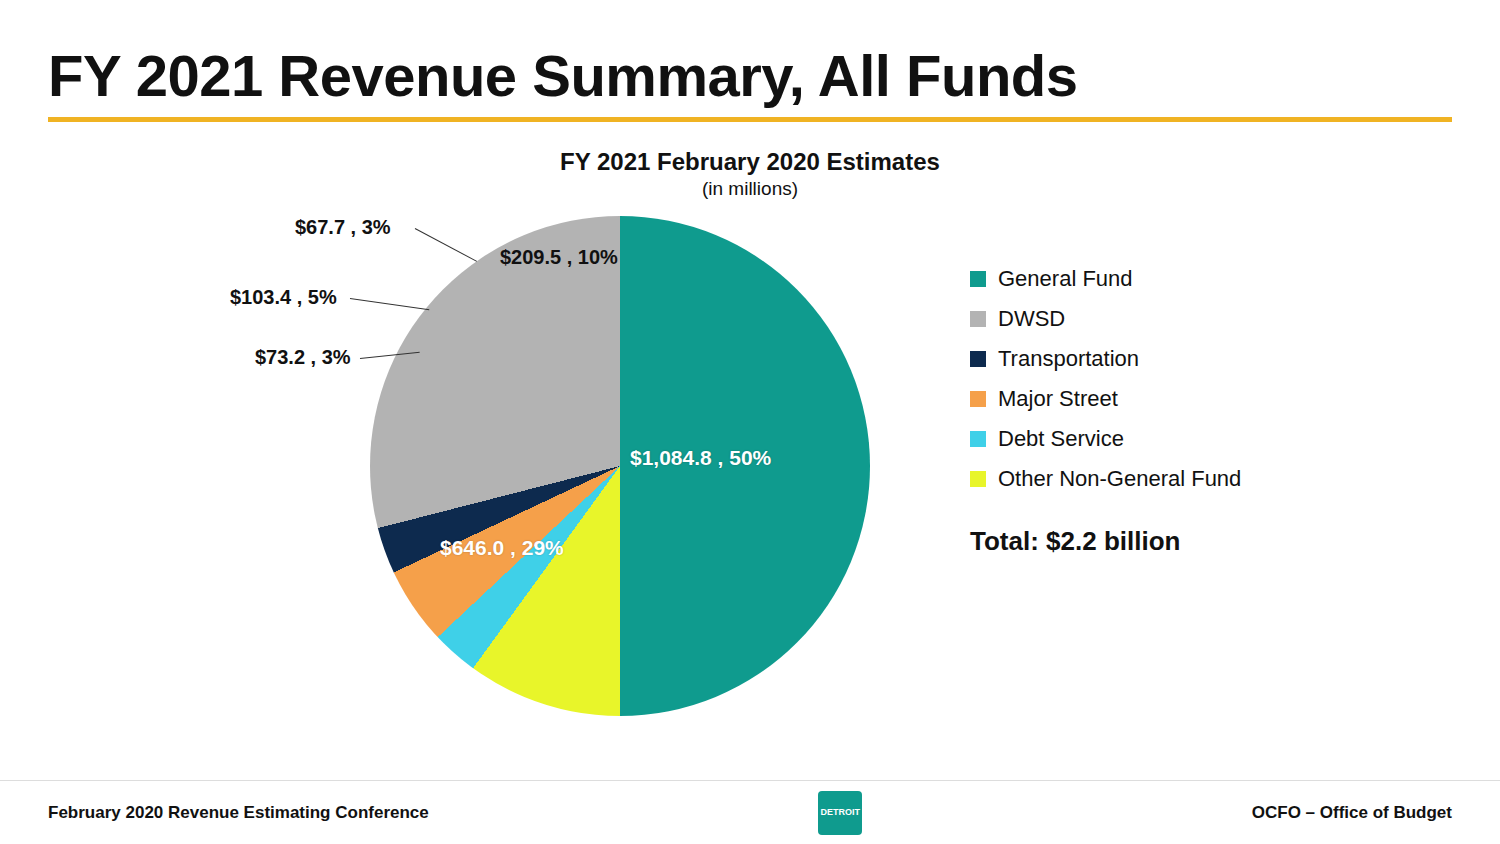FY 2021 Revenue Summary, All Funds
FY 2021 February 2020 Estimates
(in millions)
$1,084.8 , 50% $646.0 , 29% $209.5 , 10% $67.7 , 3% $103.4 , 5% $73.2 , 3%
General Fund
DWSD
Transportation
Major Street
Debt Service
Other Non-General Fund
Total: $2.2 billion
February 2020 Revenue Estimating Conference
DETROIT
OCFO – Office of Budget